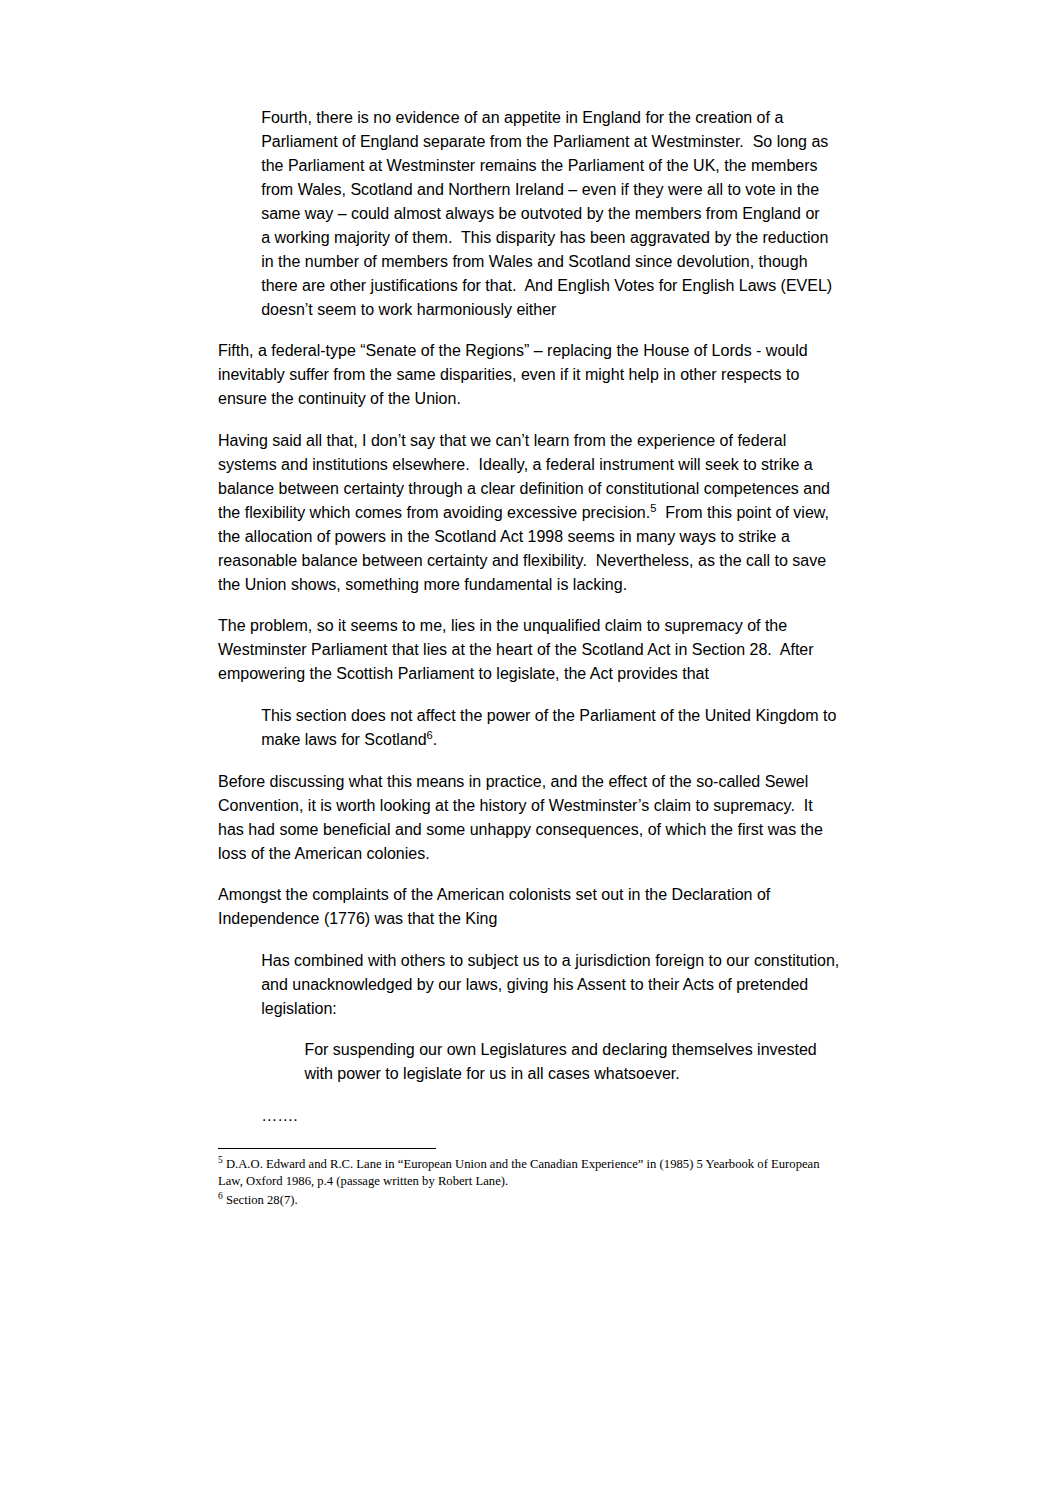Fourth, there is no evidence of an appetite in England for the creation of a Parliament of England separate from the Parliament at Westminster. So long as the Parliament at Westminster remains the Parliament of the UK, the members from Wales, Scotland and Northern Ireland – even if they were all to vote in the same way – could almost always be outvoted by the members from England or a working majority of them. This disparity has been aggravated by the reduction in the number of members from Wales and Scotland since devolution, though there are other justifications for that. And English Votes for English Laws (EVEL) doesn’t seem to work harmoniously either
Fifth, a federal-type “Senate of the Regions” – replacing the House of Lords - would inevitably suffer from the same disparities, even if it might help in other respects to ensure the continuity of the Union.
Having said all that, I don’t say that we can’t learn from the experience of federal systems and institutions elsewhere. Ideally, a federal instrument will seek to strike a balance between certainty through a clear definition of constitutional competences and the flexibility which comes from avoiding excessive precision.5 From this point of view, the allocation of powers in the Scotland Act 1998 seems in many ways to strike a reasonable balance between certainty and flexibility. Nevertheless, as the call to save the Union shows, something more fundamental is lacking.
The problem, so it seems to me, lies in the unqualified claim to supremacy of the Westminster Parliament that lies at the heart of the Scotland Act in Section 28. After empowering the Scottish Parliament to legislate, the Act provides that
This section does not affect the power of the Parliament of the United Kingdom to make laws for Scotland6.
Before discussing what this means in practice, and the effect of the so-called Sewel Convention, it is worth looking at the history of Westminster’s claim to supremacy. It has had some beneficial and some unhappy consequences, of which the first was the loss of the American colonies.
Amongst the complaints of the American colonists set out in the Declaration of Independence (1776) was that the King
Has combined with others to subject us to a jurisdiction foreign to our constitution, and unacknowledged by our laws, giving his Assent to their Acts of pretended legislation:
For suspending our own Legislatures and declaring themselves invested with power to legislate for us in all cases whatsoever.
…….
5 D.A.O. Edward and R.C. Lane in “European Union and the Canadian Experience” in (1985) 5 Yearbook of European Law, Oxford 1986, p.4 (passage written by Robert Lane).
6 Section 28(7).